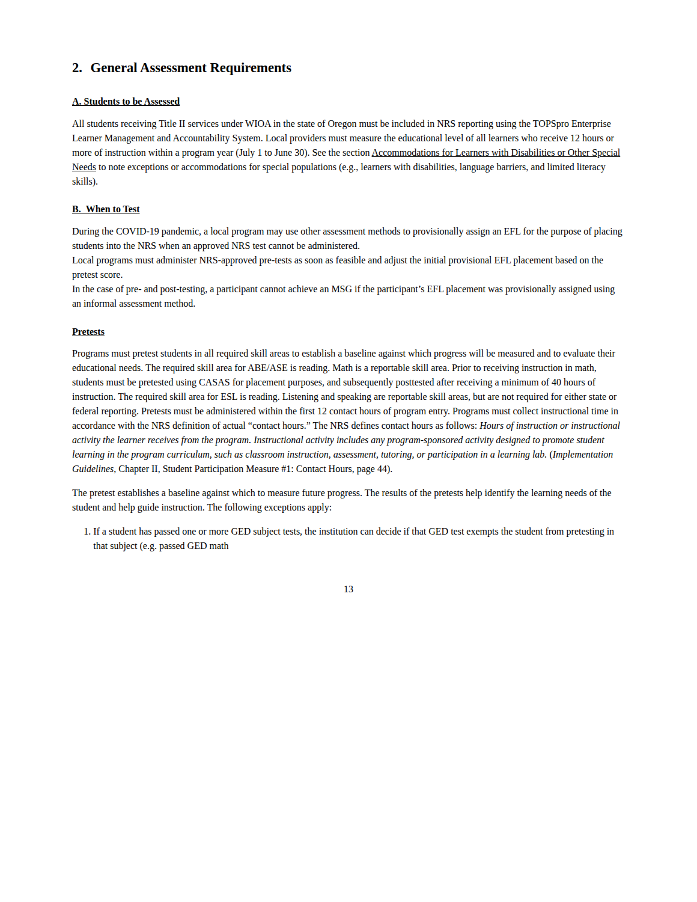2. General Assessment Requirements
A. Students to be Assessed
All students receiving Title II services under WIOA in the state of Oregon must be included in NRS reporting using the TOPSpro Enterprise Learner Management and Accountability System. Local providers must measure the educational level of all learners who receive 12 hours or more of instruction within a program year (July 1 to June 30). See the section Accommodations for Learners with Disabilities or Other Special Needs to note exceptions or accommodations for special populations (e.g., learners with disabilities, language barriers, and limited literacy skills).
B. When to Test
During the COVID-19 pandemic, a local program may use other assessment methods to provisionally assign an EFL for the purpose of placing students into the NRS when an approved NRS test cannot be administered.
Local programs must administer NRS-approved pre-tests as soon as feasible and adjust the initial provisional EFL placement based on the pretest score.
In the case of pre- and post-testing, a participant cannot achieve an MSG if the participant’s EFL placement was provisionally assigned using an informal assessment method.
Pretests
Programs must pretest students in all required skill areas to establish a baseline against which progress will be measured and to evaluate their educational needs. The required skill area for ABE/ASE is reading. Math is a reportable skill area. Prior to receiving instruction in math, students must be pretested using CASAS for placement purposes, and subsequently posttested after receiving a minimum of 40 hours of instruction. The required skill area for ESL is reading. Listening and speaking are reportable skill areas, but are not required for either state or federal reporting. Pretests must be administered within the first 12 contact hours of program entry. Programs must collect instructional time in accordance with the NRS definition of actual “contact hours.” The NRS defines contact hours as follows: Hours of instruction or instructional activity the learner receives from the program. Instructional activity includes any program-sponsored activity designed to promote student learning in the program curriculum, such as classroom instruction, assessment, tutoring, or participation in a learning lab. (Implementation Guidelines, Chapter II, Student Participation Measure #1: Contact Hours, page 44).
The pretest establishes a baseline against which to measure future progress. The results of the pretests help identify the learning needs of the student and help guide instruction. The following exceptions apply:
If a student has passed one or more GED subject tests, the institution can decide if that GED test exempts the student from pretesting in that subject (e.g. passed GED math
13